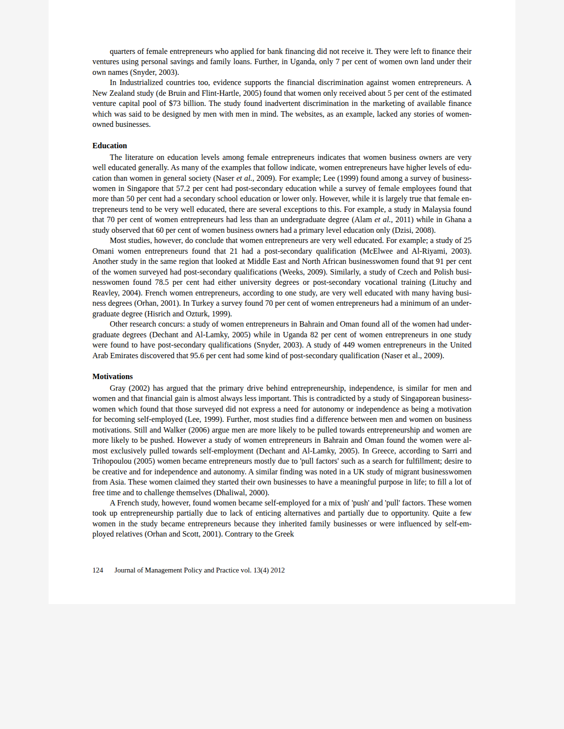quarters of female entrepreneurs who applied for bank financing did not receive it. They were left to finance their ventures using personal savings and family loans. Further, in Uganda, only 7 per cent of women own land under their own names (Snyder, 2003).
In Industrialized countries too, evidence supports the financial discrimination against women entrepreneurs. A New Zealand study (de Bruin and Flint-Hartle, 2005) found that women only received about 5 per cent of the estimated venture capital pool of $73 billion. The study found inadvertent discrimination in the marketing of available finance which was said to be designed by men with men in mind. The websites, as an example, lacked any stories of women-owned businesses.
Education
The literature on education levels among female entrepreneurs indicates that women business owners are very well educated generally. As many of the examples that follow indicate, women entrepreneurs have higher levels of education than women in general society (Naser et al., 2009). For example; Lee (1999) found among a survey of businesswomen in Singapore that 57.2 per cent had post-secondary education while a survey of female employees found that more than 50 per cent had a secondary school education or lower only. However, while it is largely true that female entrepreneurs tend to be very well educated, there are several exceptions to this. For example, a study in Malaysia found that 70 per cent of women entrepreneurs had less than an undergraduate degree (Alam et al., 2011) while in Ghana a study observed that 60 per cent of women business owners had a primary level education only (Dzisi, 2008).
Most studies, however, do conclude that women entrepreneurs are very well educated. For example; a study of 25 Omani women entrepreneurs found that 21 had a post-secondary qualification (McElwee and Al-Riyami, 2003). Another study in the same region that looked at Middle East and North African businesswomen found that 91 per cent of the women surveyed had post-secondary qualifications (Weeks, 2009). Similarly, a study of Czech and Polish businesswomen found 78.5 per cent had either university degrees or post-secondary vocational training (Lituchy and Reavley, 2004). French women entrepreneurs, according to one study, are very well educated with many having business degrees (Orhan, 2001). In Turkey a survey found 70 per cent of women entrepreneurs had a minimum of an undergraduate degree (Hisrich and Ozturk, 1999).
Other research concurs: a study of women entrepreneurs in Bahrain and Oman found all of the women had undergraduate degrees (Dechant and Al-Lamky, 2005) while in Uganda 82 per cent of women entrepreneurs in one study were found to have post-secondary qualifications (Snyder, 2003). A study of 449 women entrepreneurs in the United Arab Emirates discovered that 95.6 per cent had some kind of post-secondary qualification (Naser et al., 2009).
Motivations
Gray (2002) has argued that the primary drive behind entrepreneurship, independence, is similar for men and women and that financial gain is almost always less important. This is contradicted by a study of Singaporean businesswomen which found that those surveyed did not express a need for autonomy or independence as being a motivation for becoming self-employed (Lee, 1999). Further, most studies find a difference between men and women on business motivations. Still and Walker (2006) argue men are more likely to be pulled towards entrepreneurship and women are more likely to be pushed. However a study of women entrepreneurs in Bahrain and Oman found the women were almost exclusively pulled towards self-employment (Dechant and Al-Lamky, 2005). In Greece, according to Sarri and Trihopoulou (2005) women became entrepreneurs mostly due to 'pull factors' such as a search for fulfillment; desire to be creative and for independence and autonomy. A similar finding was noted in a UK study of migrant businesswomen from Asia. These women claimed they started their own businesses to have a meaningful purpose in life; to fill a lot of free time and to challenge themselves (Dhaliwal, 2000).
A French study, however, found women became self-employed for a mix of 'push' and 'pull' factors. These women took up entrepreneurship partially due to lack of enticing alternatives and partially due to opportunity. Quite a few women in the study became entrepreneurs because they inherited family businesses or were influenced by self-employed relatives (Orhan and Scott, 2001). Contrary to the Greek
124 Journal of Management Policy and Practice vol. 13(4) 2012